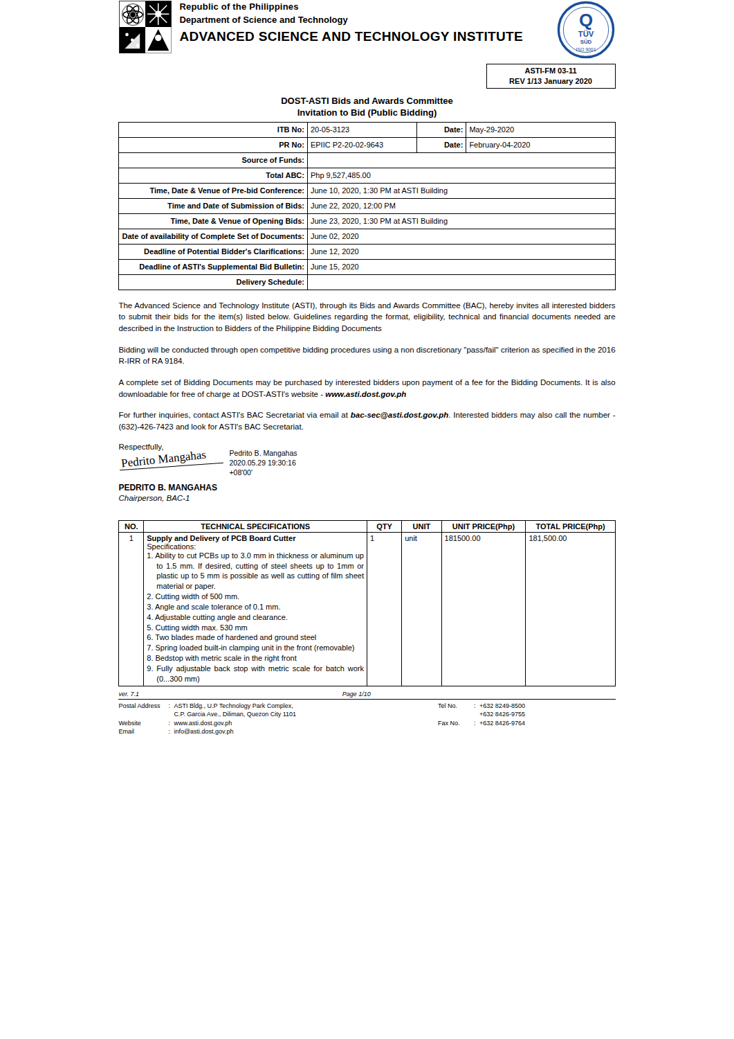Republic of the Philippines
Department of Science and Technology
ADVANCED SCIENCE AND TECHNOLOGY INSTITUTE
Q TÜV SÜD ISO 9001
ASTI-FM 03-11
REV 1/13 January 2020
DOST-ASTI Bids and Awards Committee
Invitation to Bid (Public Bidding)
| ITB No: | 20-05-3123 | Date: | May-29-2020 |
| PR No: | EPIIC P2-20-02-9643 | Date: | February-04-2020 |
| Source of Funds: | |
| Total ABC: | Php 9,527,485.00 |
| Time, Date & Venue of Pre-bid Conference: | June 10, 2020, 1:30 PM at ASTI Building |
| Time and Date of Submission of Bids: | June 22, 2020, 12:00 PM |
| Time, Date & Venue of Opening Bids: | June 23, 2020, 1:30 PM at ASTI Building |
| Date of availability of Complete Set of Documents: | June 02, 2020 |
| Deadline of Potential Bidder's Clarifications: | June 12, 2020 |
| Deadline of ASTI's Supplemental Bid Bulletin: | June 15, 2020 |
| Delivery Schedule: | |
The Advanced Science and Technology Institute (ASTI), through its Bids and Awards Committee (BAC), hereby invites all interested bidders to submit their bids for the item(s) listed below. Guidelines regarding the format, eligibility, technical and financial documents needed are described in the Instruction to Bidders of the Philippine Bidding Documents
Bidding will be conducted through open competitive bidding procedures using a non discretionary "pass/fail" criterion as specified in the 2016 R-IRR of RA 9184.
A complete set of Bidding Documents may be purchased by interested bidders upon payment of a fee for the Bidding Documents. It is also downloadable for free of charge at DOST-ASTI's website - www.asti.dost.gov.ph
For further inquiries, contact ASTI's BAC Secretariat via email at bac-sec@asti.dost.gov.ph. Interested bidders may also call the number - (632)-426-7423 and look for ASTI's BAC Secretariat.
Respectfully,
Pedrito Mangahas
Pedrito B. Mangahas
2020.05.29 19:30:16
+08'00'
PEDRITO B. MANGAHAS
Chairperson, BAC-1
| NO. | TECHNICAL SPECIFICATIONS | QTY | UNIT | UNIT PRICE(Php) | TOTAL PRICE(Php) |
| --- | --- | --- | --- | --- | --- |
| 1 | Supply and Delivery of PCB Board Cutter Specifications: 1. Ability to cut PCBs up to 3.0 mm in thickness or aluminum up to 1.5 mm. If desired, cutting of steel sheets up to 1mm or plastic up to 5 mm is possible as well as cutting of film sheet material or paper. 2. Cutting width of 500 mm. 3. Angle and scale tolerance of 0.1 mm. 4. Adjustable cutting angle and clearance. 5. Cutting width max. 530 mm 6. Two blades made of hardened and ground steel 7. Spring loaded built-in clamping unit in the front (removable) 8. Bedstop with metric scale in the right front 9. Fully adjustable back stop with metric scale for batch work (0...300 mm) | 1 | unit | 181500.00 | 181,500.00 |
ver. 7.1 Page 1/10
Postal Address: ASTI Bldg., U.P Technology Park Complex,
C.P. Garcia Ave., Diliman, Quezon City 1101
Website: www.asti.dost.gov.ph
Email: info@asti.dost.gov.ph
Tel No.: +632 8249-8500
+632 8426-9755
Fax No.: +632 8426-9764